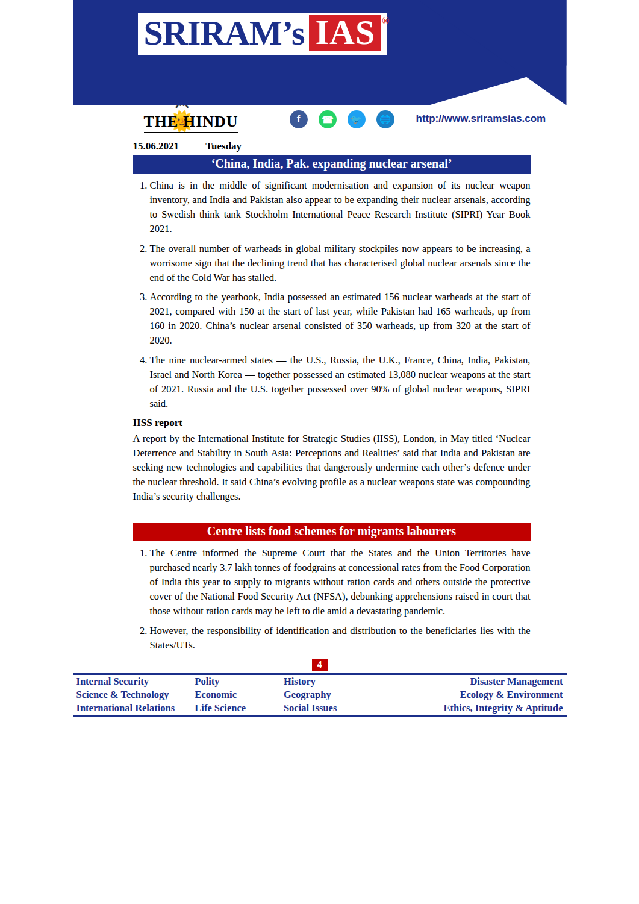SRIRAM’s IAS®
⚔🌞
THE HINDU
f
☎
🐦
🌐
http://www.sriramsias.com
15.06.2021 Tuesday
‘China, India, Pak. expanding nuclear arsenal’
China is in the middle of significant modernisation and expansion of its nuclear weapon inventory, and India and Pakistan also appear to be expanding their nuclear arsenals, according to Swedish think tank Stockholm International Peace Research Institute (SIPRI) Year Book 2021.
The overall number of warheads in global military stockpiles now appears to be increasing, a worrisome sign that the declining trend that has characterised global nuclear arsenals since the end of the Cold War has stalled.
According to the yearbook, India possessed an estimated 156 nuclear warheads at the start of 2021, compared with 150 at the start of last year, while Pakistan had 165 warheads, up from 160 in 2020. China’s nuclear arsenal consisted of 350 warheads, up from 320 at the start of 2020.
The nine nuclear-armed states — the U.S., Russia, the U.K., France, China, India, Pakistan, Israel and North Korea — together possessed an estimated 13,080 nuclear weapons at the start of 2021. Russia and the U.S. together possessed over 90% of global nuclear weapons, SIPRI said.
IISS report
A report by the International Institute for Strategic Studies (IISS), London, in May titled ‘Nuclear Deterrence and Stability in South Asia: Perceptions and Realities’ said that India and Pakistan are seeking new technologies and capabilities that dangerously undermine each other’s defence under the nuclear threshold. It said China’s evolving profile as a nuclear weapons state was compounding India’s security challenges.
Centre lists food schemes for migrants labourers
The Centre informed the Supreme Court that the States and the Union Territories have purchased nearly 3.7 lakh tonnes of foodgrains at concessional rates from the Food Corporation of India this year to supply to migrants without ration cards and others outside the protective cover of the National Food Security Act (NFSA), debunking apprehensions raised in court that those without ration cards may be left to die amid a devastating pandemic.
However, the responsibility of identification and distribution to the beneficiaries lies with the States/UTs.
4
| Internal Security | Polity | History | Disaster Management |
| Science & Technology | Economic | Geography | Ecology & Environment |
| International Relations | Life Science | Social Issues | Ethics, Integrity & Aptitude |